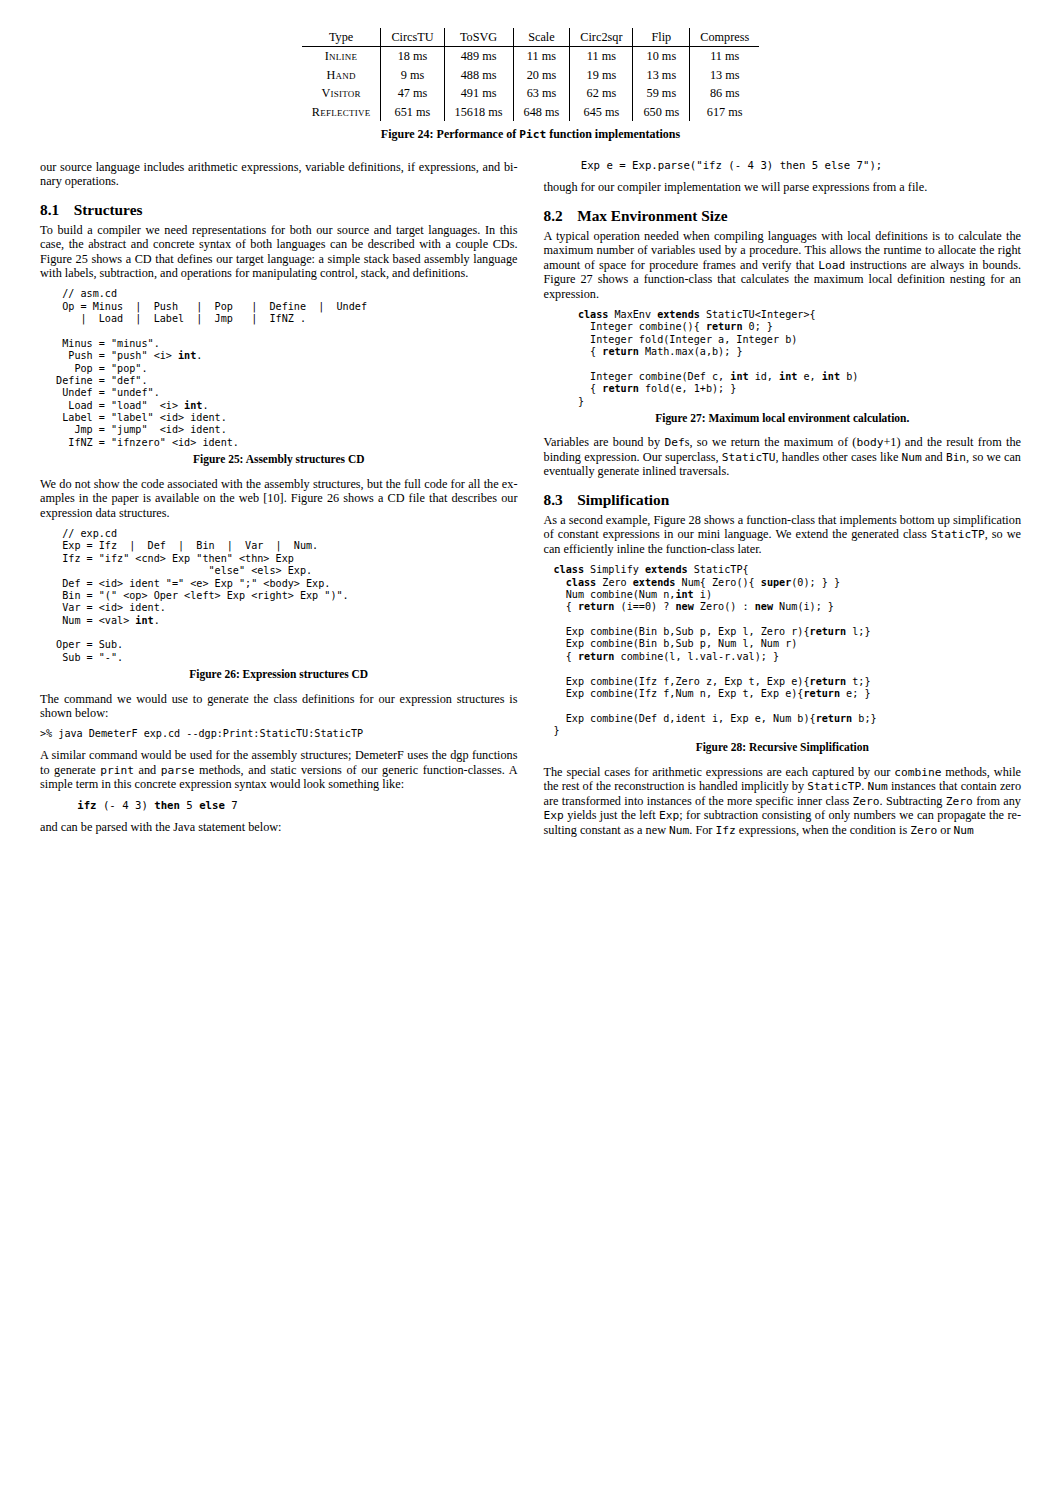| Type | CircsTU | ToSVG | Scale | Circ2sqr | Flip | Compress |
| --- | --- | --- | --- | --- | --- | --- |
| Inline | 18 ms | 489 ms | 11 ms | 11 ms | 10 ms | 11 ms |
| Hand | 9 ms | 488 ms | 20 ms | 19 ms | 13 ms | 13 ms |
| Visitor | 47 ms | 491 ms | 63 ms | 62 ms | 59 ms | 86 ms |
| Reflective | 651 ms | 15618 ms | 648 ms | 645 ms | 650 ms | 617 ms |
Figure 24: Performance of Pict function implementations
our source language includes arithmetic expressions, variable definitions, if expressions, and binary operations.
8.1 Structures
To build a compiler we need representations for both our source and target languages. In this case, the abstract and concrete syntax of both languages can be described with a couple CDs. Figure 25 shows a CD that defines our target language: a simple stack based assembly language with labels, subtraction, and operations for manipulating control, stack, and definitions.
  // asm.cd
  Op = Minus  |  Push   |  Pop   |  Define  |  Undef
     |  Load  |  Label  |  Jmp   |  IfNZ .

  Minus = "minus".
   Push = "push" <i> int.
    Pop = "pop".
 Define = "def".
  Undef = "undef".
   Load = "load"  <i> int.
  Label = "label" <id> ident.
    Jmp = "jump"  <id> ident.
   IfNZ = "ifnzero" <id> ident.
Figure 25: Assembly structures CD
We do not show the code associated with the assembly structures, but the full code for all the examples in the paper is available on the web [10]. Figure 26 shows a CD file that describes our expression data structures.
  // exp.cd
  Exp = Ifz  |  Def  |  Bin  |  Var  |  Num.
  Ifz = "ifz" <cnd> Exp "then" <thn> Exp
                          "else" <els> Exp.
  Def = <id> ident "=" <e> Exp ";" <body> Exp.
  Bin = "(" <op> Oper <left> Exp <right> Exp ")".
  Var = <id> ident.
  Num = <val> int.

 Oper = Sub.
  Sub = "-".
Figure 26: Expression structures CD
The command we would use to generate the class definitions for our expression structures is shown below:
>% java DemeterF exp.cd --dgp:Print:StaticTU:StaticTP
A similar command would be used for the assembly structures; DemeterF uses the dgp functions to generate print and parse methods, and static versions of our generic function-classes. A simple term in this concrete expression syntax would look something like:
ifz (- 4 3) then 5 else 7
and can be parsed with the Java statement below:
Exp e = Exp.parse("ifz (- 4 3) then 5 else 7");
though for our compiler implementation we will parse expressions from a file.
8.2 Max Environment Size
A typical operation needed when compiling languages with local definitions is to calculate the maximum number of variables used by a procedure. This allows the runtime to allocate the right amount of space for procedure frames and verify that Load instructions are always in bounds. Figure 27 shows a function-class that calculates the maximum local definition nesting for an expression.
    class MaxEnv extends StaticTU<Integer>{
      Integer combine(){ return 0; }
      Integer fold(Integer a, Integer b)
      { return Math.max(a,b); }

      Integer combine(Def c, int id, int e, int b)
      { return fold(e, 1+b); }
    }
Figure 27: Maximum local environment calculation.
Variables are bound by Defs, so we return the maximum of (body+1) and the result from the binding expression. Our superclass, StaticTU, handles other cases like Num and Bin, so we can eventually generate inlined traversals.
8.3 Simplification
As a second example, Figure 28 shows a function-class that implements bottom up simplification of constant expressions in our mini language. We extend the generated class StaticTP, so we can efficiently inline the function-class later.
class Simplify extends StaticTP{
  class Zero extends Num{ Zero(){ super(0); } }
  Num combine(Num n,int i)
  { return (i==0) ? new Zero() : new Num(i); }

  Exp combine(Bin b,Sub p, Exp l, Zero r){return l;}
  Exp combine(Bin b,Sub p, Num l, Num r)
  { return combine(l, l.val-r.val); }

  Exp combine(Ifz f,Zero z, Exp t, Exp e){return t;}
  Exp combine(Ifz f,Num n, Exp t, Exp e){return e; }

  Exp combine(Def d,ident i, Exp e, Num b){return b;}
}
Figure 28: Recursive Simplification
The special cases for arithmetic expressions are each captured by our combine methods, while the rest of the reconstruction is handled implicitly by StaticTP. Num instances that contain zero are transformed into instances of the more specific inner class Zero. Subtracting Zero from any Exp yields just the left Exp; for subtraction consisting of only numbers we can propagate the resulting constant as a new Num. For Ifz expressions, when the condition is Zero or Num